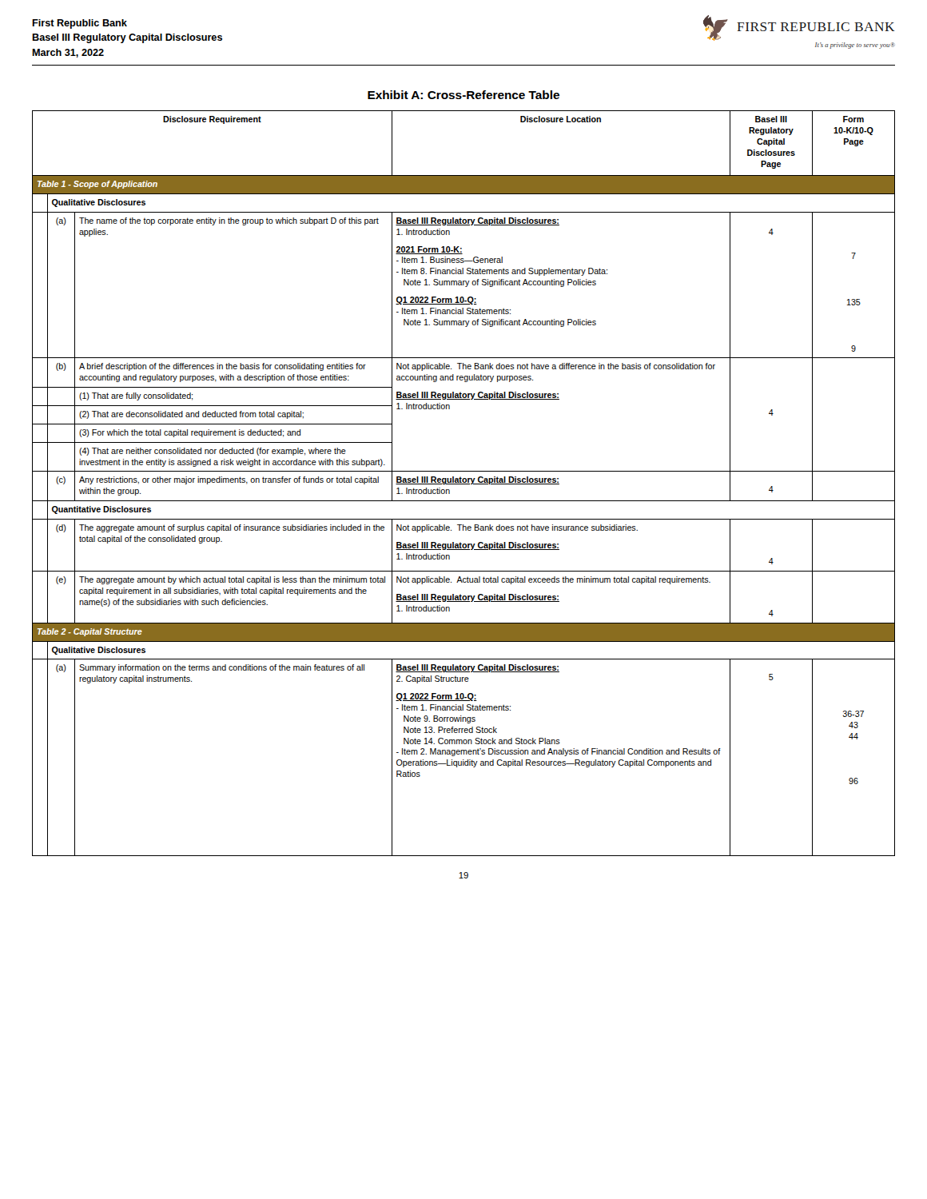First Republic Bank
Basel III Regulatory Capital Disclosures
March 31, 2022
🦅 FIRST REPUBLIC BANK
It’s a privilege to serve you®
Exhibit A: Cross-Reference Table
| Disclosure Requirement | Disclosure Location | Basel III Regulatory Capital Disclosures Page | Form 10-K/10-Q Page |
| --- | --- | --- | --- |
| Table 1 - Scope of Application |
| | Qualitative Disclosures |
| | (a) | The name of the top corporate entity in the group to which subpart D of this part applies. | Basel III Regulatory Capital Disclosures: 1. Introduction 2021 Form 10-K: - Item 1. Business—General - Item 8. Financial Statements and Supplementary Data: Note 1. Summary of Significant Accounting Policies Q1 2022 Form 10-Q: - Item 1. Financial Statements: Note 1. Summary of Significant Accounting Policies | 4 | 7 135 9 |
| | (b) | A brief description of the differences in the basis for consolidating entities for accounting and regulatory purposes, with a description of those entities: | Not applicable. The Bank does not have a difference in the basis of consolidation for accounting and regulatory purposes. Basel III Regulatory Capital Disclosures: 1. Introduction | 4 | |
| | | (1) That are fully consolidated; |
| | | (2) That are deconsolidated and deducted from total capital; |
| | | (3) For which the total capital requirement is deducted; and |
| | | (4) That are neither consolidated nor deducted (for example, where the investment in the entity is assigned a risk weight in accordance with this subpart). |
| | (c) | Any restrictions, or other major impediments, on transfer of funds or total capital within the group. | Basel III Regulatory Capital Disclosures: 1. Introduction | 4 | |
| | Quantitative Disclosures |
| | (d) | The aggregate amount of surplus capital of insurance subsidiaries included in the total capital of the consolidated group. | Not applicable. The Bank does not have insurance subsidiaries. Basel III Regulatory Capital Disclosures: 1. Introduction | 4 | |
| | (e) | The aggregate amount by which actual total capital is less than the minimum total capital requirement in all subsidiaries, with total capital requirements and the name(s) of the subsidiaries with such deficiencies. | Not applicable. Actual total capital exceeds the minimum total capital requirements. Basel III Regulatory Capital Disclosures: 1. Introduction | 4 | |
| Table 2 - Capital Structure |
| | Qualitative Disclosures |
| | (a) | Summary information on the terms and conditions of the main features of all regulatory capital instruments. | Basel III Regulatory Capital Disclosures: 2. Capital Structure Q1 2022 Form 10-Q: - Item 1. Financial Statements: Note 9. Borrowings Note 13. Preferred Stock Note 14. Common Stock and Stock Plans - Item 2. Management’s Discussion and Analysis of Financial Condition and Results of Operations—Liquidity and Capital Resources—Regulatory Capital Components and Ratios | 5 | 36-37 43 44 96 |
19